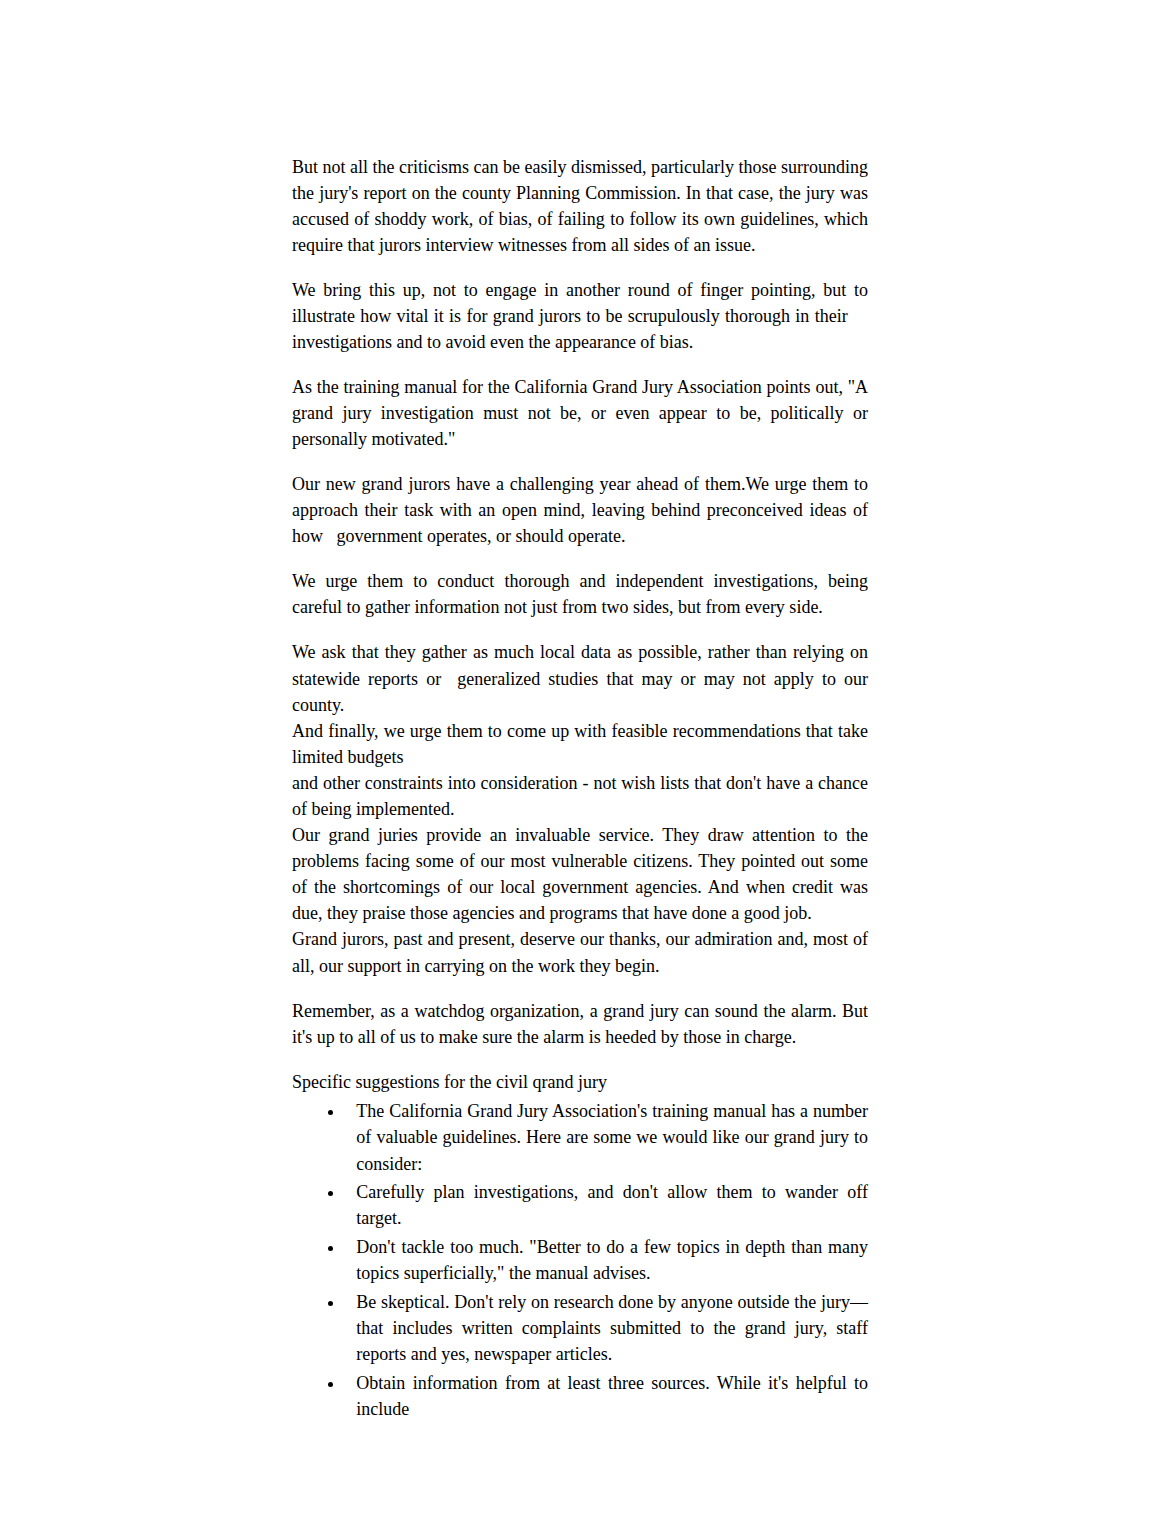But not all the criticisms can be easily dismissed, particularly those surrounding the jury's report on the county Planning Commission. In that case, the jury was accused of shoddy work, of bias, of failing to follow its own guidelines, which require that jurors interview witnesses from all sides of an issue.
We bring this up, not to engage in another round of finger pointing, but to illustrate how vital it is for grand jurors to be scrupulously thorough in their investigations and to avoid even the appearance of bias.
As the training manual for the California Grand Jury Association points out, "A grand jury investigation must not be, or even appear to be, politically or personally motivated."
Our new grand jurors have a challenging year ahead of them.We urge them to approach their task with an open mind, leaving behind preconceived ideas of how government operates, or should operate.
We urge them to conduct thorough and independent investigations, being careful to gather information not just from two sides, but from every side.
We ask that they gather as much local data as possible, rather than relying on statewide reports or generalized studies that may or may not apply to our county.
And finally, we urge them to come up with feasible recommendations that take limited budgets
and other constraints into consideration - not wish lists that don't have a chance of being implemented.
Our grand juries provide an invaluable service. They draw attention to the problems facing some of our most vulnerable citizens. They pointed out some of the shortcomings of our local government agencies. And when credit was due, they praise those agencies and programs that have done a good job.
Grand jurors, past and present, deserve our thanks, our admiration and, most of all, our support in carrying on the work they begin.
Remember, as a watchdog organization, a grand jury can sound the alarm. But it's up to all of us to make sure the alarm is heeded by those in charge.
Specific suggestions for the civil qrand jury
The California Grand Jury Association's training manual has a number of valuable guidelines. Here are some we would like our grand jury to consider:
Carefully plan investigations, and don't allow them to wander off target.
Don't tackle too much. "Better to do a few topics in depth than many topics superficially," the manual advises.
Be skeptical. Don't rely on research done by anyone outside the jury—that includes written complaints submitted to the grand jury, staff reports and yes, newspaper articles.
Obtain information from at least three sources. While it's helpful to include